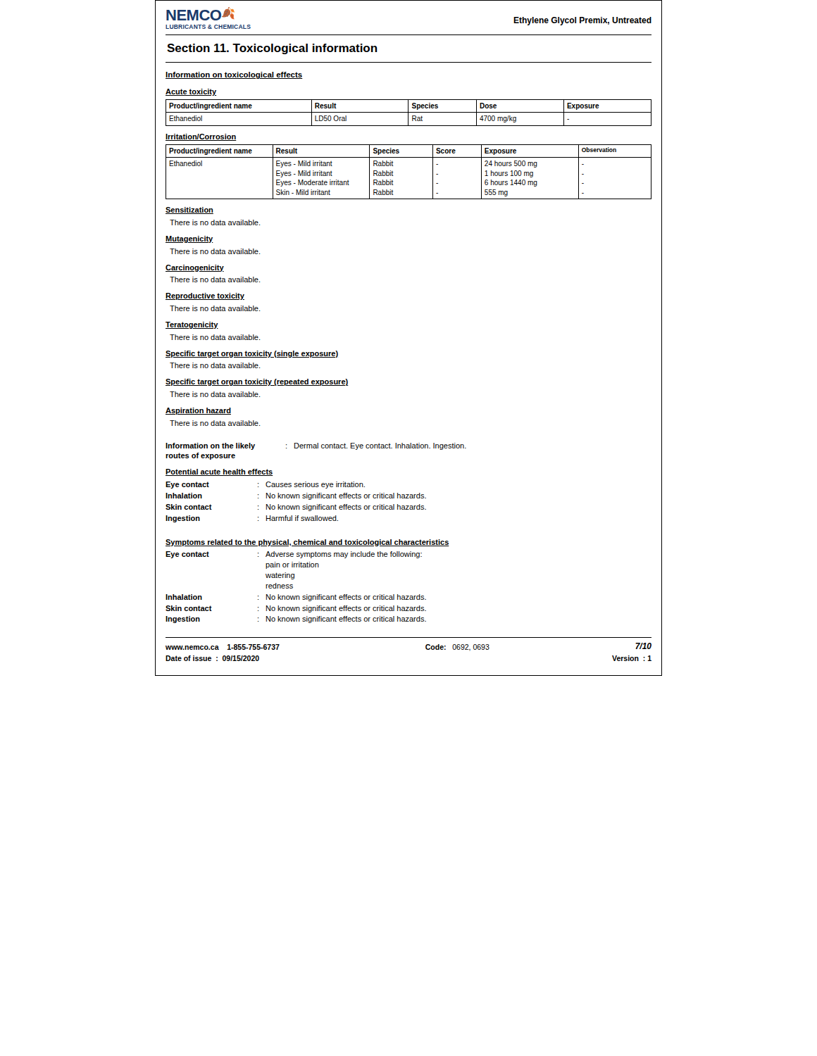NEMCO🍂 LUBRICANTS & CHEMICALS
Ethylene Glycol Premix, Untreated
Section 11. Toxicological information
Information on toxicological effects
Acute toxicity
| Product/ingredient name | Result | Species | Dose | Exposure |
| --- | --- | --- | --- | --- |
| Ethanediol | LD50 Oral | Rat | 4700 mg/kg | - |
Irritation/Corrosion
| Product/ingredient name | Result | Species | Score | Exposure | Observation |
| --- | --- | --- | --- | --- | --- |
| Ethanediol | Eyes - Mild irritant Eyes - Mild irritant Eyes - Moderate irritant Skin - Mild irritant | Rabbit Rabbit Rabbit Rabbit | - - - - | 24 hours 500 mg 1 hours 100 mg 6 hours 1440 mg 555 mg | - - - - |
Sensitization
There is no data available.
Mutagenicity
There is no data available.
Carcinogenicity
There is no data available.
Reproductive toxicity
There is no data available.
Teratogenicity
There is no data available.
Specific target organ toxicity (single exposure)
There is no data available.
Specific target organ toxicity (repeated exposure)
There is no data available.
Aspiration hazard
There is no data available.
Information on the likely
routes of exposure
:
Dermal contact. Eye contact. Inhalation. Ingestion.
Potential acute health effects
Eye contact
:
Causes serious eye irritation.
Inhalation
:
No known significant effects or critical hazards.
Skin contact
:
No known significant effects or critical hazards.
Ingestion
:
Harmful if swallowed.
Symptoms related to the physical, chemical and toxicological characteristics
Eye contact
:
Adverse symptoms may include the following:
pain or irritation
watering
redness
Inhalation
:
No known significant effects or critical hazards.
Skin contact
:
No known significant effects or critical hazards.
Ingestion
:
No known significant effects or critical hazards.
www.nemco.ca 1-855-755-6737
Code: 0692, 0693
7/10
Date of issue : 09/15/2020
Version : 1